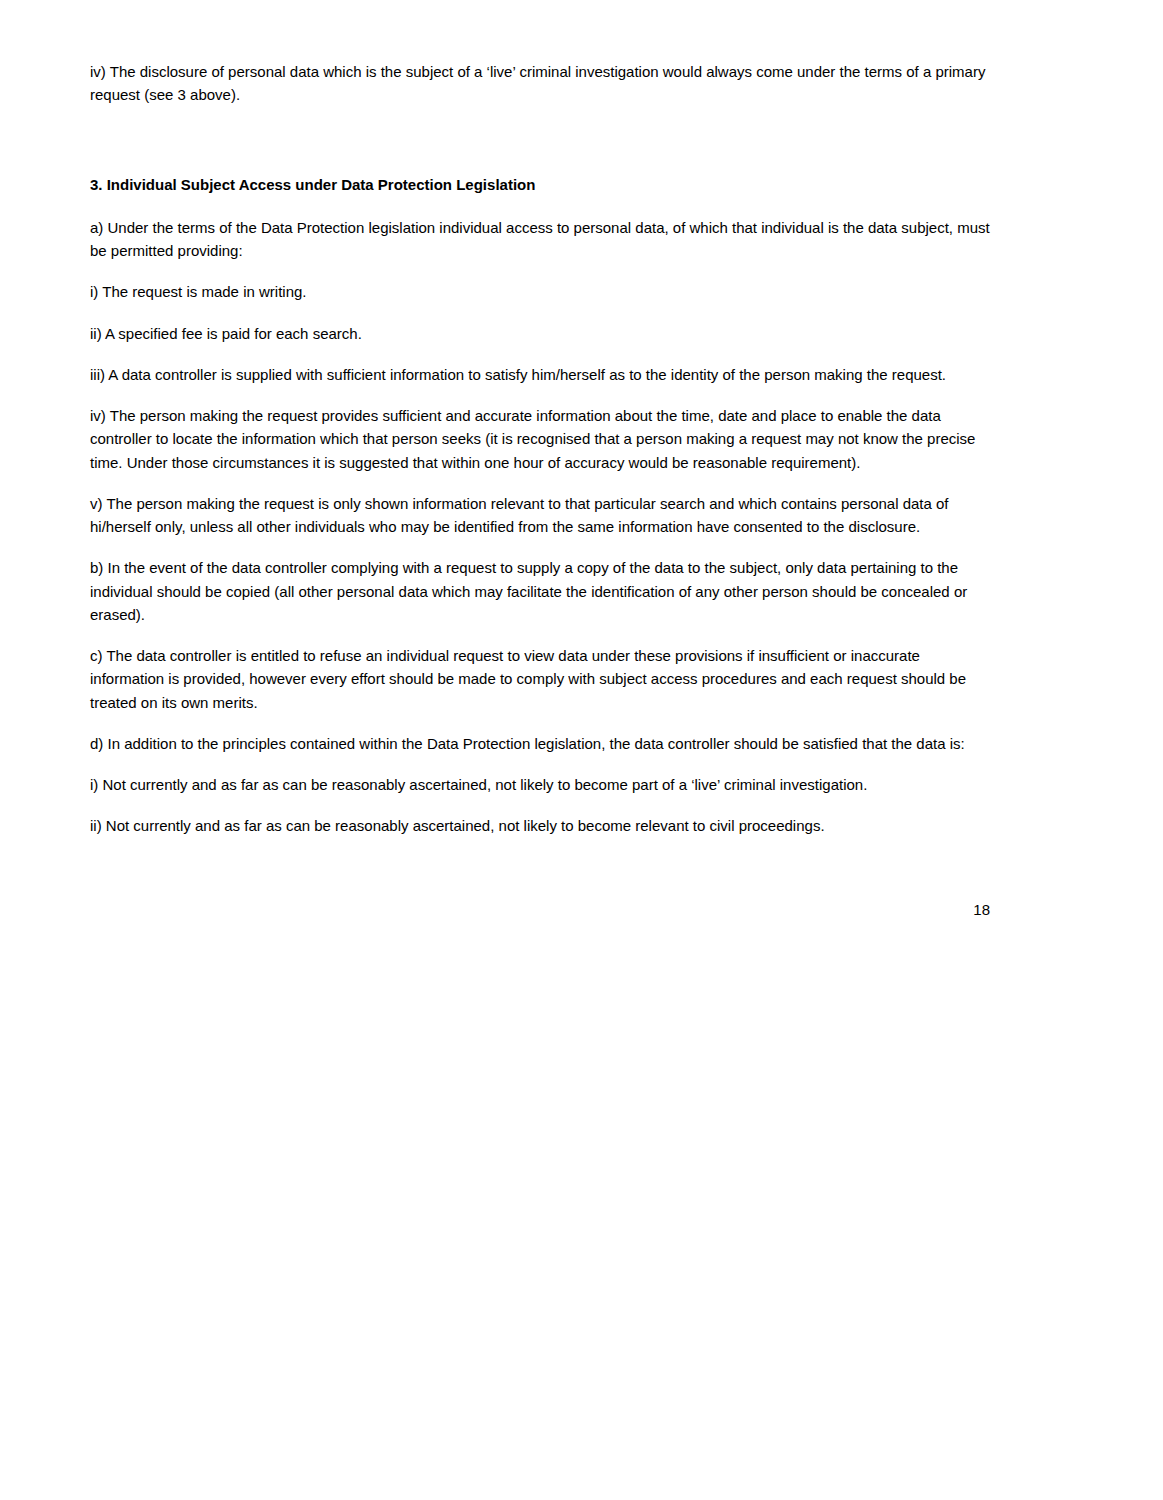iv) The disclosure of personal data which is the subject of a ‘live’ criminal investigation would always come under the terms of a primary request (see 3 above).
3. Individual Subject Access under Data Protection Legislation
a) Under the terms of the Data Protection legislation individual access to personal data, of which that individual is the data subject, must be permitted providing:
i) The request is made in writing.
ii) A specified fee is paid for each search.
iii) A data controller is supplied with sufficient information to satisfy him/herself as to the identity of the person making the request.
iv) The person making the request provides sufficient and accurate information about the time, date and place to enable the data controller to locate the information which that person seeks (it is recognised that a person making a request may not know the precise time. Under those circumstances it is suggested that within one hour of accuracy would be reasonable requirement).
v) The person making the request is only shown information relevant to that particular search and which contains personal data of hi/herself only, unless all other individuals who may be identified from the same information have consented to the disclosure.
b) In the event of the data controller complying with a request to supply a copy of the data to the subject, only data pertaining to the individual should be copied (all other personal data which may facilitate the identification of any other person should be concealed or erased).
c) The data controller is entitled to refuse an individual request to view data under these provisions if insufficient or inaccurate information is provided, however every effort should be made to comply with subject access procedures and each request should be treated on its own merits.
d) In addition to the principles contained within the Data Protection legislation, the data controller should be satisfied that the data is:
i) Not currently and as far as can be reasonably ascertained, not likely to become part of a ‘live’ criminal investigation.
ii) Not currently and as far as can be reasonably ascertained, not likely to become relevant to civil proceedings.
18